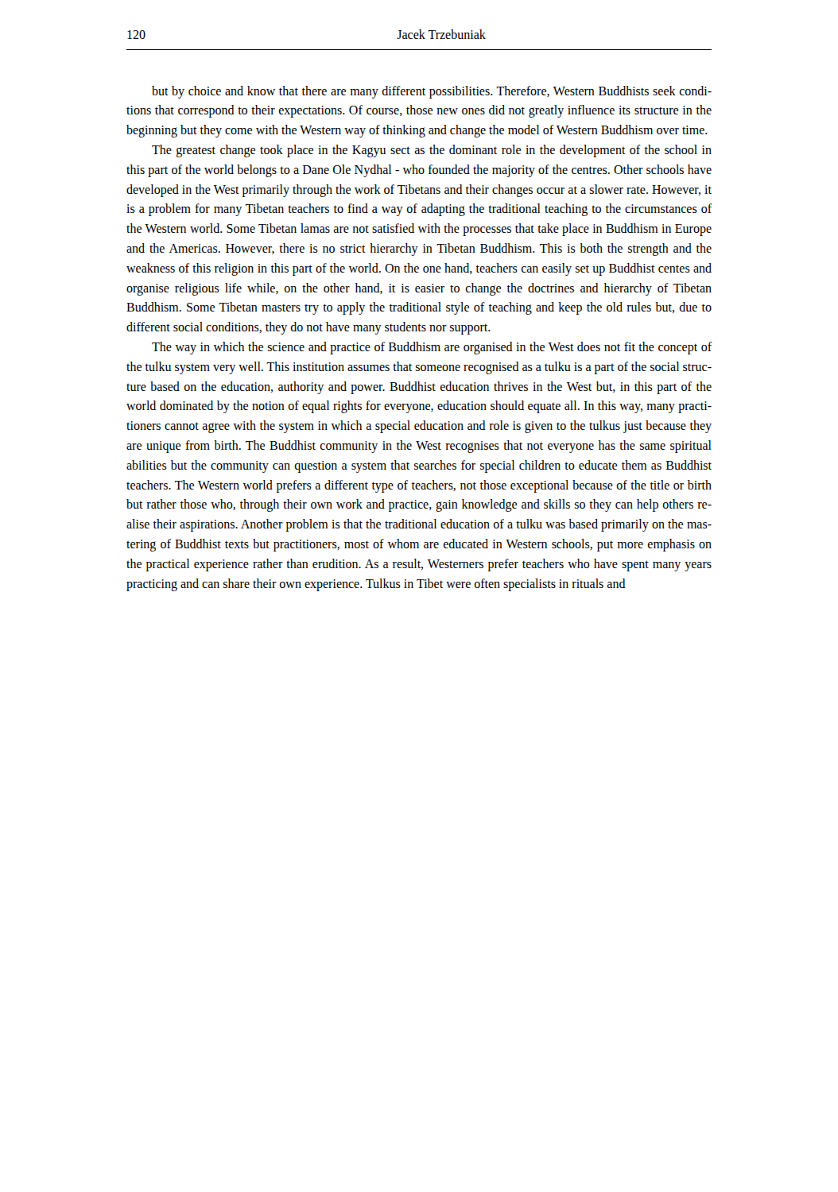120 Jacek Trzebuniak
but by choice and know that there are many different possibilities. Therefore, Western Buddhists seek conditions that correspond to their expectations. Of course, those new ones did not greatly influence its structure in the beginning but they come with the Western way of thinking and change the model of Western Buddhism over time.
The greatest change took place in the Kagyu sect as the dominant role in the development of the school in this part of the world belongs to a Dane Ole Nydhal - who founded the majority of the centres. Other schools have developed in the West primarily through the work of Tibetans and their changes occur at a slower rate. However, it is a problem for many Tibetan teachers to find a way of adapting the traditional teaching to the circumstances of the Western world. Some Tibetan lamas are not satisfied with the processes that take place in Buddhism in Europe and the Americas. However, there is no strict hierarchy in Tibetan Buddhism. This is both the strength and the weakness of this religion in this part of the world. On the one hand, teachers can easily set up Buddhist centes and organise religious life while, on the other hand, it is easier to change the doctrines and hierarchy of Tibetan Buddhism. Some Tibetan masters try to apply the traditional style of teaching and keep the old rules but, due to different social conditions, they do not have many students nor support.
The way in which the science and practice of Buddhism are organised in the West does not fit the concept of the tulku system very well. This institution assumes that someone recognised as a tulku is a part of the social structure based on the education, authority and power. Buddhist education thrives in the West but, in this part of the world dominated by the notion of equal rights for everyone, education should equate all. In this way, many practitioners cannot agree with the system in which a special education and role is given to the tulkus just because they are unique from birth. The Buddhist community in the West recognises that not everyone has the same spiritual abilities but the community can question a system that searches for special children to educate them as Buddhist teachers. The Western world prefers a different type of teachers, not those exceptional because of the title or birth but rather those who, through their own work and practice, gain knowledge and skills so they can help others realise their aspirations. Another problem is that the traditional education of a tulku was based primarily on the mastering of Buddhist texts but practitioners, most of whom are educated in Western schools, put more emphasis on the practical experience rather than erudition. As a result, Westerners prefer teachers who have spent many years practicing and can share their own experience. Tulkus in Tibet were often specialists in rituals and